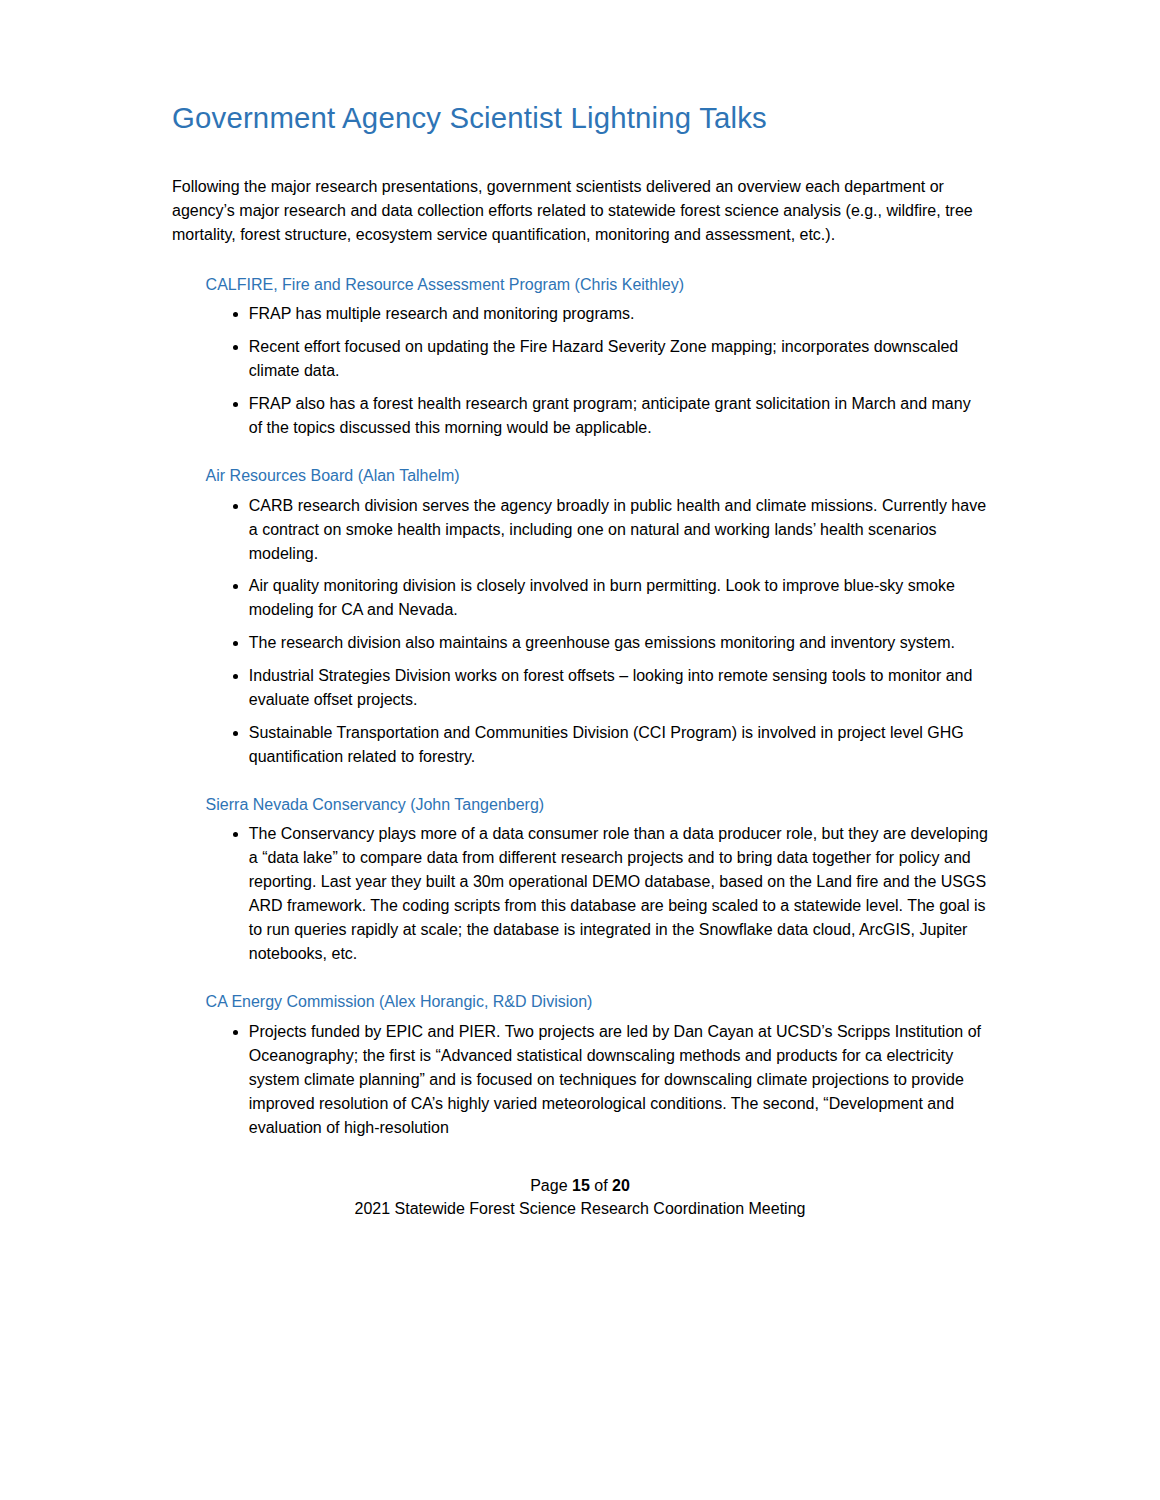Government Agency Scientist Lightning Talks
Following the major research presentations, government scientists delivered an overview each department or agency’s major research and data collection efforts related to statewide forest science analysis (e.g., wildfire, tree mortality, forest structure, ecosystem service quantification, monitoring and assessment, etc.).
CALFIRE, Fire and Resource Assessment Program (Chris Keithley)
FRAP has multiple research and monitoring programs.
Recent effort focused on updating the Fire Hazard Severity Zone mapping; incorporates downscaled climate data.
FRAP also has a forest health research grant program; anticipate grant solicitation in March and many of the topics discussed this morning would be applicable.
Air Resources Board (Alan Talhelm)
CARB research division serves the agency broadly in public health and climate missions. Currently have a contract on smoke health impacts, including one on natural and working lands’ health scenarios modeling.
Air quality monitoring division is closely involved in burn permitting. Look to improve blue-sky smoke modeling for CA and Nevada.
The research division also maintains a greenhouse gas emissions monitoring and inventory system.
Industrial Strategies Division works on forest offsets – looking into remote sensing tools to monitor and evaluate offset projects.
Sustainable Transportation and Communities Division (CCI Program) is involved in project level GHG quantification related to forestry.
Sierra Nevada Conservancy (John Tangenberg)
The Conservancy plays more of a data consumer role than a data producer role, but they are developing a “data lake” to compare data from different research projects and to bring data together for policy and reporting. Last year they built a 30m operational DEMO database, based on the Land fire and the USGS ARD framework. The coding scripts from this database are being scaled to a statewide level. The goal is to run queries rapidly at scale; the database is integrated in the Snowflake data cloud, ArcGIS, Jupiter notebooks, etc.
CA Energy Commission (Alex Horangic, R&D Division)
Projects funded by EPIC and PIER. Two projects are led by Dan Cayan at UCSD’s Scripps Institution of Oceanography; the first is “Advanced statistical downscaling methods and products for ca electricity system climate planning” and is focused on techniques for downscaling climate projections to provide improved resolution of CA’s highly varied meteorological conditions. The second, “Development and evaluation of high-resolution
Page 15 of 20
2021 Statewide Forest Science Research Coordination Meeting